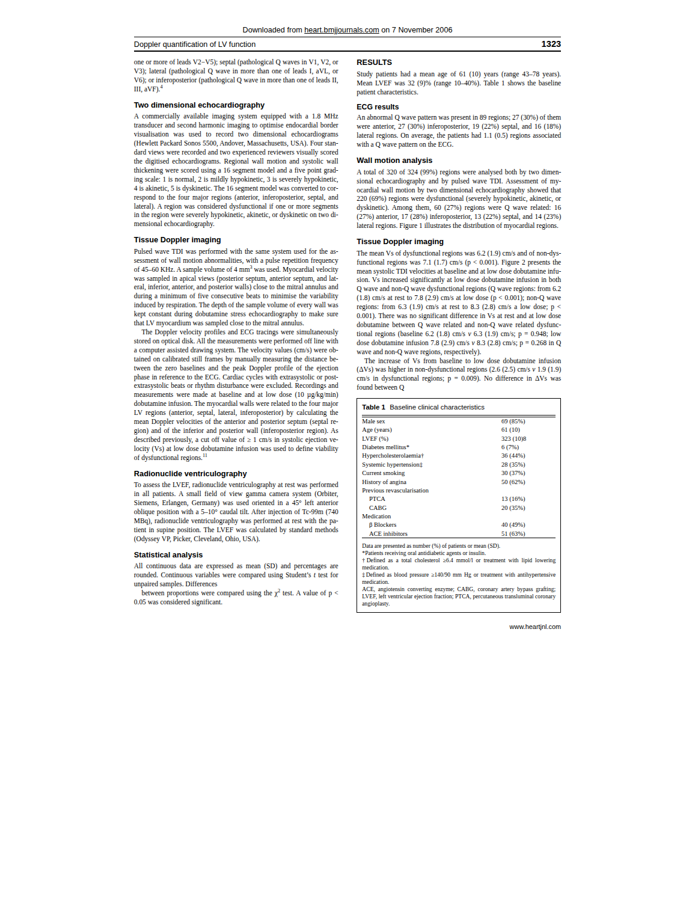Downloaded from heart.bmjjournals.com on 7 November 2006
Doppler quantification of LV function 1323
one or more of leads V2−V5); septal (pathological Q waves in V1, V2, or V3); lateral (pathological Q wave in more than one of leads I, aVL, or V6); or inferoposterior (pathological Q wave in more than one of leads II, III, aVF).4
Two dimensional echocardiography
A commercially available imaging system equipped with a 1.8 MHz transducer and second harmonic imaging to optimise endocardial border visualisation was used to record two dimensional echocardiograms (Hewlett Packard Sonos 5500, Andover, Massachusetts, USA). Four standard views were recorded and two experienced reviewers visually scored the digitised echocardiograms. Regional wall motion and systolic wall thickening were scored using a 16 segment model and a five point grading scale: 1 is normal, 2 is mildly hypokinetic, 3 is severely hypokinetic, 4 is akinetic, 5 is dyskinetic. The 16 segment model was converted to correspond to the four major regions (anterior, inferoposterior, septal, and lateral). A region was considered dysfunctional if one or more segments in the region were severely hypokinetic, akinetic, or dyskinetic on two dimensional echocardiography.
Tissue Doppler imaging
Pulsed wave TDI was performed with the same system used for the assessment of wall motion abnormalities, with a pulse repetition frequency of 45–60 KHz. A sample volume of 4 mm3 was used. Myocardial velocity was sampled in apical views (posterior septum, anterior septum, and lateral, inferior, anterior, and posterior walls) close to the mitral annulus and during a minimum of five consecutive beats to minimise the variability induced by respiration. The depth of the sample volume of every wall was kept constant during dobutamine stress echocardiography to make sure that LV myocardium was sampled close to the mitral annulus.
The Doppler velocity profiles and ECG tracings were simultaneously stored on optical disk. All the measurements were performed off line with a computer assisted drawing system. The velocity values (cm/s) were obtained on calibrated still frames by manually measuring the distance between the zero baselines and the peak Doppler profile of the ejection phase in reference to the ECG. Cardiac cycles with extrasystolic or post-extrasystolic beats or rhythm disturbance were excluded. Recordings and measurements were made at baseline and at low dose (10 µg/kg/min) dobutamine infusion. The myocardial walls were related to the four major LV regions (anterior, septal, lateral, inferoposterior) by calculating the mean Doppler velocities of the anterior and posterior septum (septal region) and of the inferior and posterior wall (inferoposterior region). As described previously, a cut off value of ≥ 1 cm/s in systolic ejection velocity (Vs) at low dose dobutamine infusion was used to define viability of dysfunctional regions.11
Radionuclide ventriculography
To assess the LVEF, radionuclide ventriculography at rest was performed in all patients. A small field of view gamma camera system (Orbiter, Siemens, Erlangen, Germany) was used oriented in a 45° left anterior oblique position with a 5–10° caudal tilt. After injection of Tc-99m (740 MBq), radionuclide ventriculography was performed at rest with the patient in supine position. The LVEF was calculated by standard methods (Odyssey VP, Picker, Cleveland, Ohio, USA).
Statistical analysis
All continuous data are expressed as mean (SD) and percentages are rounded. Continuous variables were compared using Student’s t test for unpaired samples. Differences
between proportions were compared using the χ2 test. A value of p < 0.05 was considered significant.
RESULTS
Study patients had a mean age of 61 (10) years (range 43–78 years). Mean LVEF was 32 (9)% (range 10–40%). Table 1 shows the baseline patient characteristics.
ECG results
An abnormal Q wave pattern was present in 89 regions; 27 (30%) of them were anterior, 27 (30%) inferoposterior, 19 (22%) septal, and 16 (18%) lateral regions. On average, the patients had 1.1 (0.5) regions associated with a Q wave pattern on the ECG.
Wall motion analysis
A total of 320 of 324 (99%) regions were analysed both by two dimensional echocardiography and by pulsed wave TDI. Assessment of myocardial wall motion by two dimensional echocardiography showed that 220 (69%) regions were dysfunctional (severely hypokinetic, akinetic, or dyskinetic). Among them, 60 (27%) regions were Q wave related: 16 (27%) anterior, 17 (28%) inferoposterior, 13 (22%) septal, and 14 (23%) lateral regions. Figure 1 illustrates the distribution of myocardial regions.
Tissue Doppler imaging
The mean Vs of dysfunctional regions was 6.2 (1.9) cm/s and of non-dysfunctional regions was 7.1 (1.7) cm/s (p < 0.001). Figure 2 presents the mean systolic TDI velocities at baseline and at low dose dobutamine infusion. Vs increased significantly at low dose dobutamine infusion in both Q wave and non-Q wave dysfunctional regions (Q wave regions: from 6.2 (1.8) cm/s at rest to 7.8 (2.9) cm/s at low dose (p < 0.001); non-Q wave regions: from 6.3 (1.9) cm/s at rest to 8.3 (2.8) cm/s a low dose; p < 0.001). There was no significant difference in Vs at rest and at low dose dobutamine between Q wave related and non-Q wave related dysfunctional regions (baseline 6.2 (1.8) cm/s v 6.3 (1.9) cm/s; p = 0.948; low dose dobutamine infusion 7.8 (2.9) cm/s v 8.3 (2.8) cm/s; p = 0.268 in Q wave and non-Q wave regions, respectively).
The increase of Vs from baseline to low dose dobutamine infusion (ΔVs) was higher in non-dysfunctional regions (2.6 (2.5) cm/s v 1.9 (1.9) cm/s in dysfunctional regions; p = 0.009). No difference in ΔVs was found between Q
Table 1 Baseline clinical characteristics
| Male sex | 69 (85%) |
| Age (years) | 61 (10) |
| LVEF (%) | 323 (10)8 |
| Diabetes mellitus* | 6 (7%) |
| Hypercholesterolaemia† | 36 (44%) |
| Systemic hypertension‡ | 28 (35%) |
| Current smoking | 30 (37%) |
| History of angina | 50 (62%) |
| Previous revascularisation | |
| PTCA | 13 (16%) |
| CABG | 20 (35%) |
| Medication | |
| β Blockers | 40 (49%) |
| ACE inhibitors | 51 (63%) |
Data are presented as number (%) of patients or mean (SD).
*Patients receiving oral antidiabetic agents or insulin.
†Defined as a total cholesterol ≥6.4 mmol/l or treatment with lipid lowering medication.
‡Defined as blood pressure ≥140/90 mm Hg or treatment with antihypertensive medication.
ACE, angiotensin converting enzyme; CABG, coronary artery bypass grafting; LVEF, left ventricular ejection fraction; PTCA, percutaneous transluminal coronary angioplasty.
www.heartjnl.com